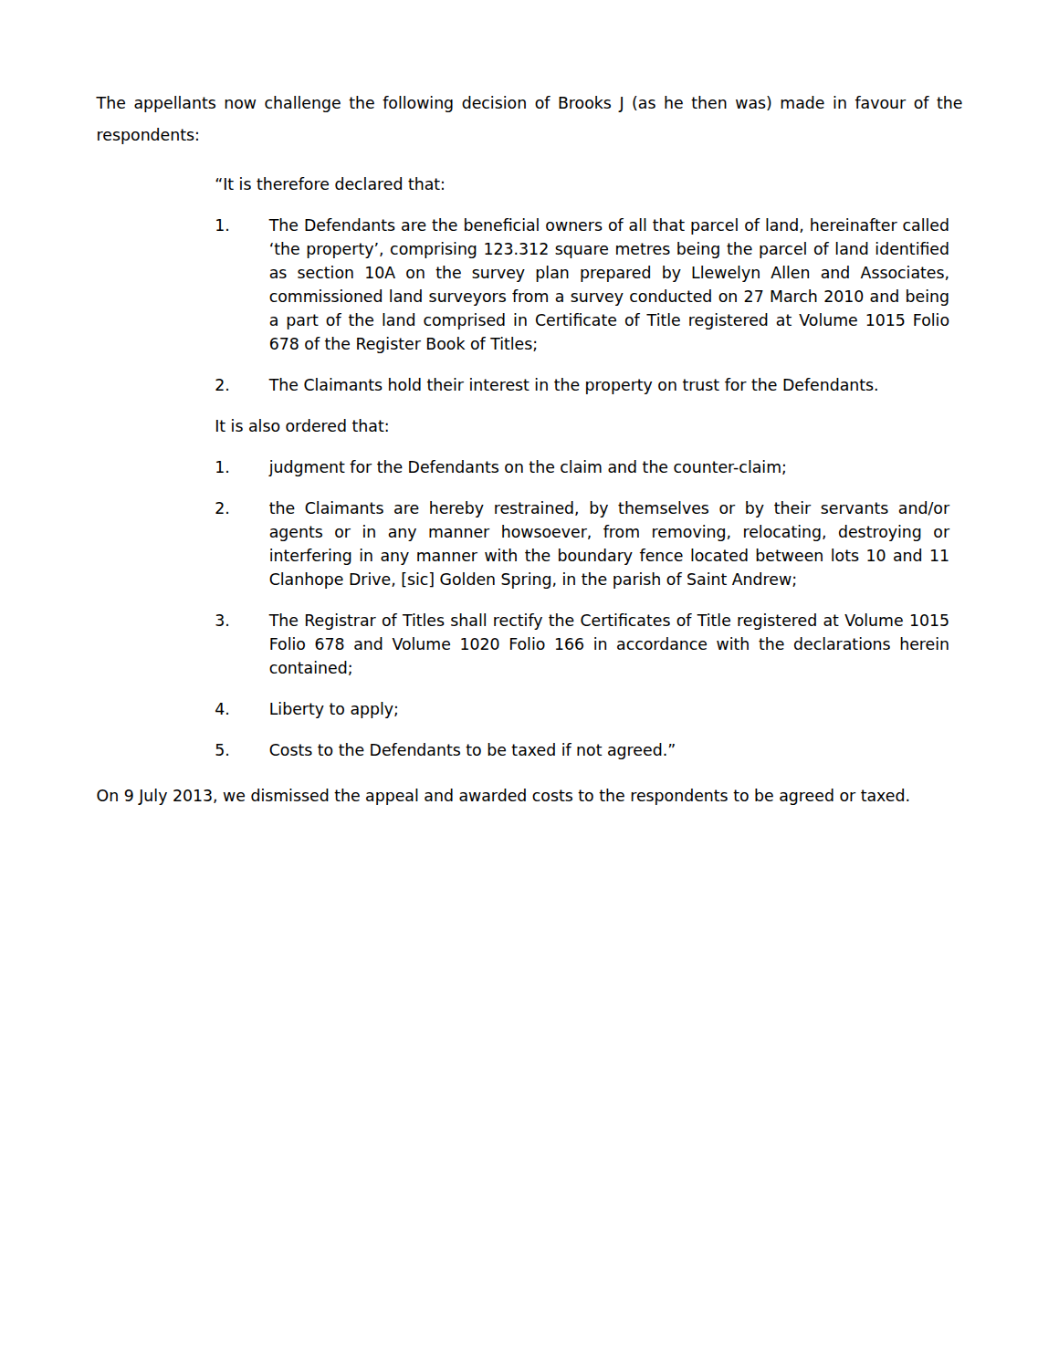The appellants now challenge the following decision of Brooks J (as he then was) made in favour of the respondents:
“It is therefore declared that:
1.
The Defendants are the beneficial owners of all that parcel of land, hereinafter called ‘the property’, comprising 123.312 square metres being the parcel of land identified as section 10A on the survey plan prepared by Llewelyn Allen and Associates, commissioned land surveyors from a survey conducted on 27 March 2010 and being a part of the land comprised in Certificate of Title registered at Volume 1015 Folio 678 of the Register Book of Titles;
2.
The Claimants hold their interest in the property on trust for the Defendants.
It is also ordered that:
1.
judgment for the Defendants on the claim and the counter-claim;
2.
the Claimants are hereby restrained, by themselves or by their servants and/or agents or in any manner howsoever, from removing, relocating, destroying or interfering in any manner with the boundary fence located between lots 10 and 11 Clanhope Drive, [sic] Golden Spring, in the parish of Saint Andrew;
3.
The Registrar of Titles shall rectify the Certificates of Title registered at Volume 1015 Folio 678 and Volume 1020 Folio 166 in accordance with the declarations herein contained;
4.
Liberty to apply;
5.
Costs to the Defendants to be taxed if not agreed.”
On 9 July 2013, we dismissed the appeal and awarded costs to the respondents to be agreed or taxed.